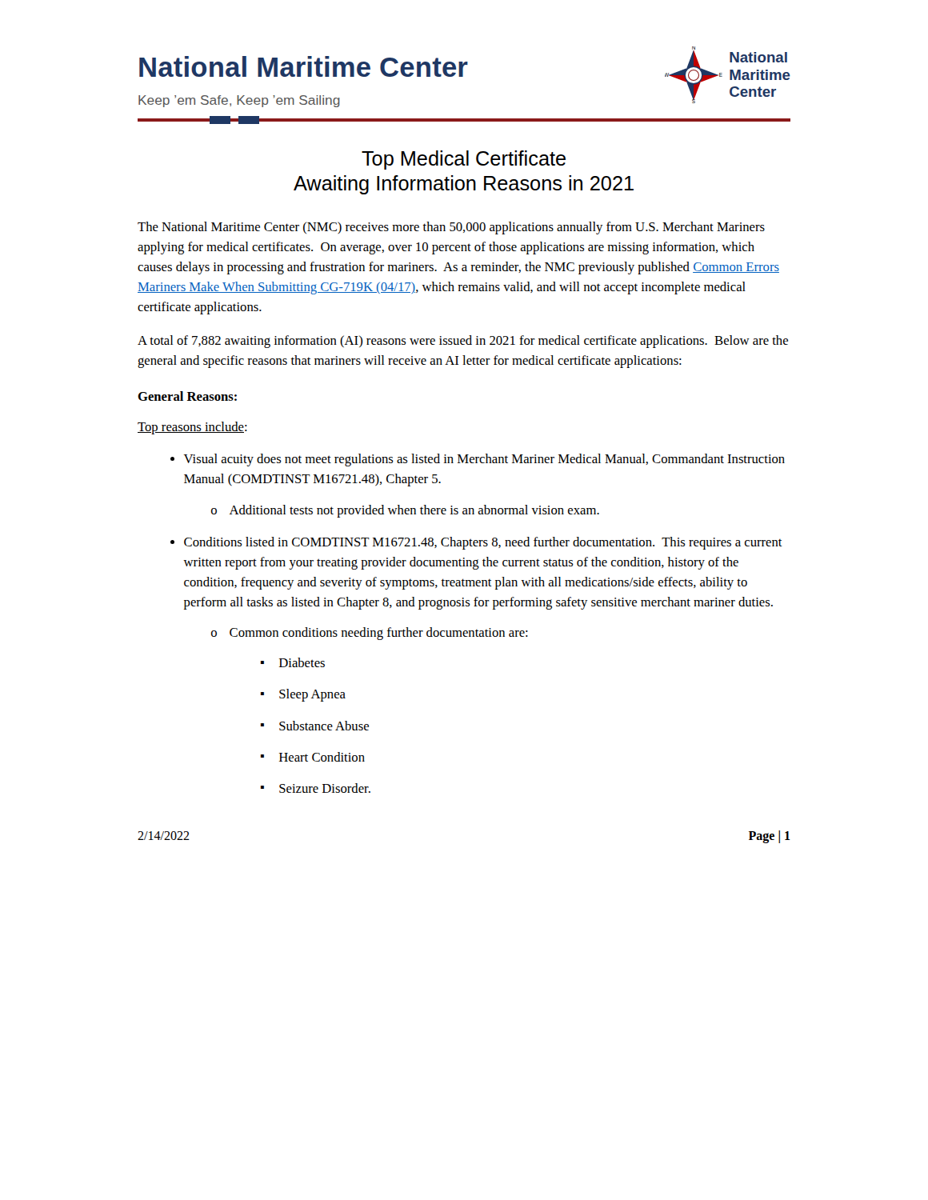National Maritime Center
Keep ’em Safe, Keep ’em Sailing
N E S W
National
Maritime
Center
Top Medical Certificate
Awaiting Information Reasons in 2021
The National Maritime Center (NMC) receives more than 50,000 applications annually from U.S. Merchant Mariners applying for medical certificates. On average, over 10 percent of those applications are missing information, which causes delays in processing and frustration for mariners. As a reminder, the NMC previously published Common Errors Mariners Make When Submitting CG-719K (04/17), which remains valid, and will not accept incomplete medical certificate applications.
A total of 7,882 awaiting information (AI) reasons were issued in 2021 for medical certificate applications. Below are the general and specific reasons that mariners will receive an AI letter for medical certificate applications:
General Reasons:
Top reasons include:
Visual acuity does not meet regulations as listed in Merchant Mariner Medical Manual, Commandant Instruction Manual (COMDTINST M16721.48), Chapter 5.
Additional tests not provided when there is an abnormal vision exam.
Conditions listed in COMDTINST M16721.48, Chapters 8, need further documentation. This requires a current written report from your treating provider documenting the current status of the condition, history of the condition, frequency and severity of symptoms, treatment plan with all medications/side effects, ability to perform all tasks as listed in Chapter 8, and prognosis for performing safety sensitive merchant mariner duties.
Common conditions needing further documentation are:
Diabetes
Sleep Apnea
Substance Abuse
Heart Condition
Seizure Disorder.
2/14/2022
Page | 1